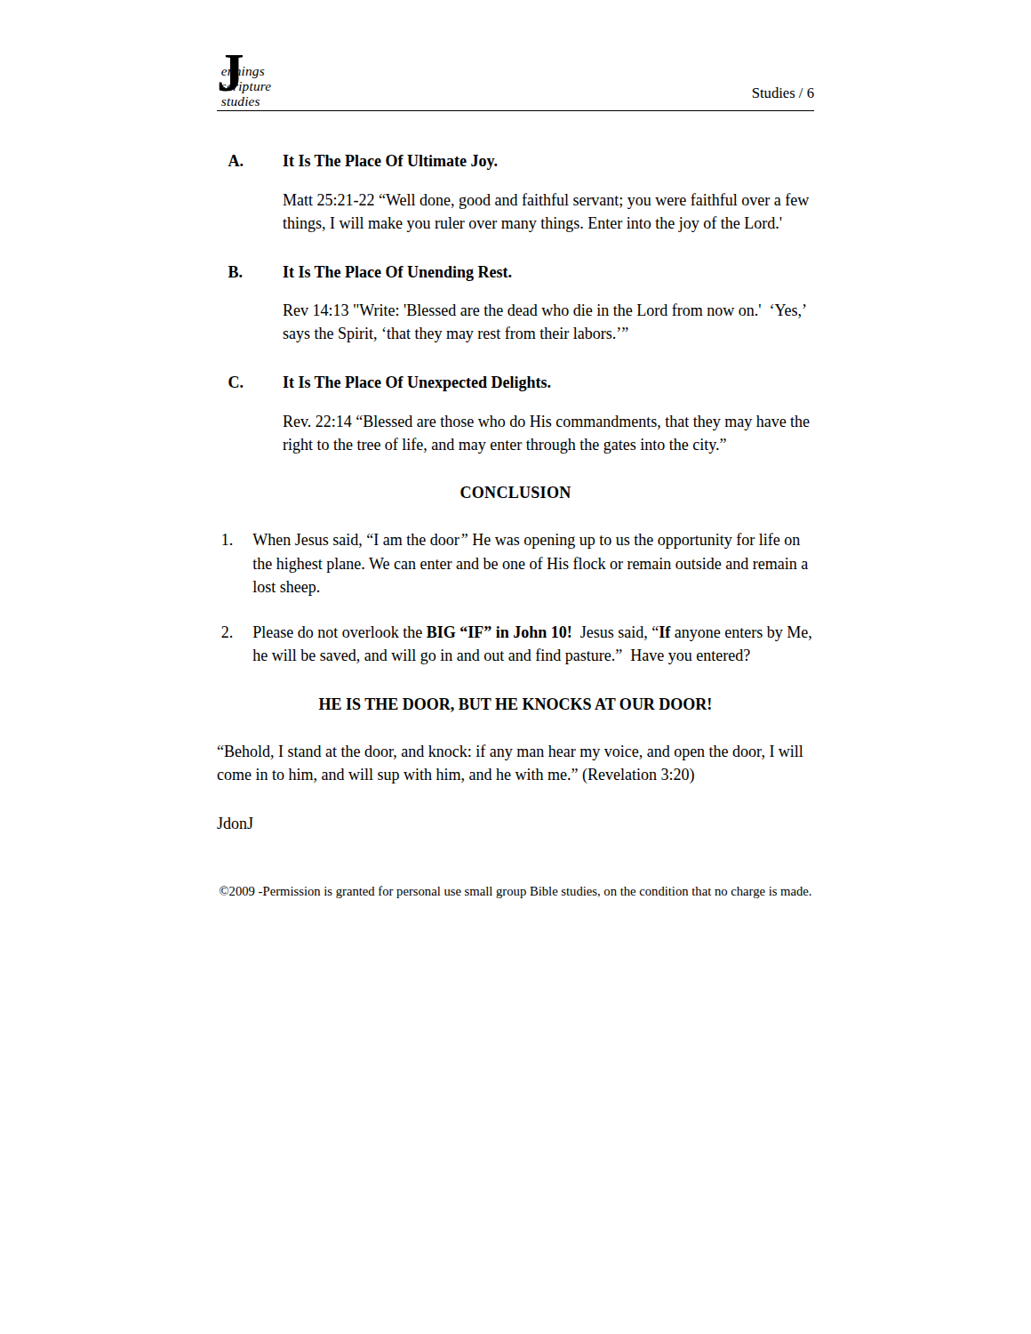J ennings scripture studies
Studies / 6
A. It Is The Place Of Ultimate Joy.
Matt 25:21-22 “Well done, good and faithful servant; you were faithful over a few things, I will make you ruler over many things. Enter into the joy of the Lord.'
B. It Is The Place Of Unending Rest.
Rev 14:13 "Write: 'Blessed are the dead who die in the Lord from now on.' ‘Yes,’ says the Spirit, ‘that they may rest from their labors.’”
C. It Is The Place Of Unexpected Delights.
Rev. 22:14 “Blessed are those who do His commandments, that they may have the right to the tree of life, and may enter through the gates into the city.”
CONCLUSION
1. When Jesus said, “I am the door” He was opening up to us the opportunity for life on the highest plane. We can enter and be one of His flock or remain outside and remain a lost sheep.
2. Please do not overlook the BIG “IF” in John 10! Jesus said, “If anyone enters by Me, he will be saved, and will go in and out and find pasture.” Have you entered?
HE IS THE DOOR, BUT HE KNOCKS AT OUR DOOR!
“Behold, I stand at the door, and knock: if any man hear my voice, and open the door, I will come in to him, and will sup with him, and he with me.” (Revelation 3:20)
JdonJ
©2009 -Permission is granted for personal use small group Bible studies, on the condition that no charge is made.